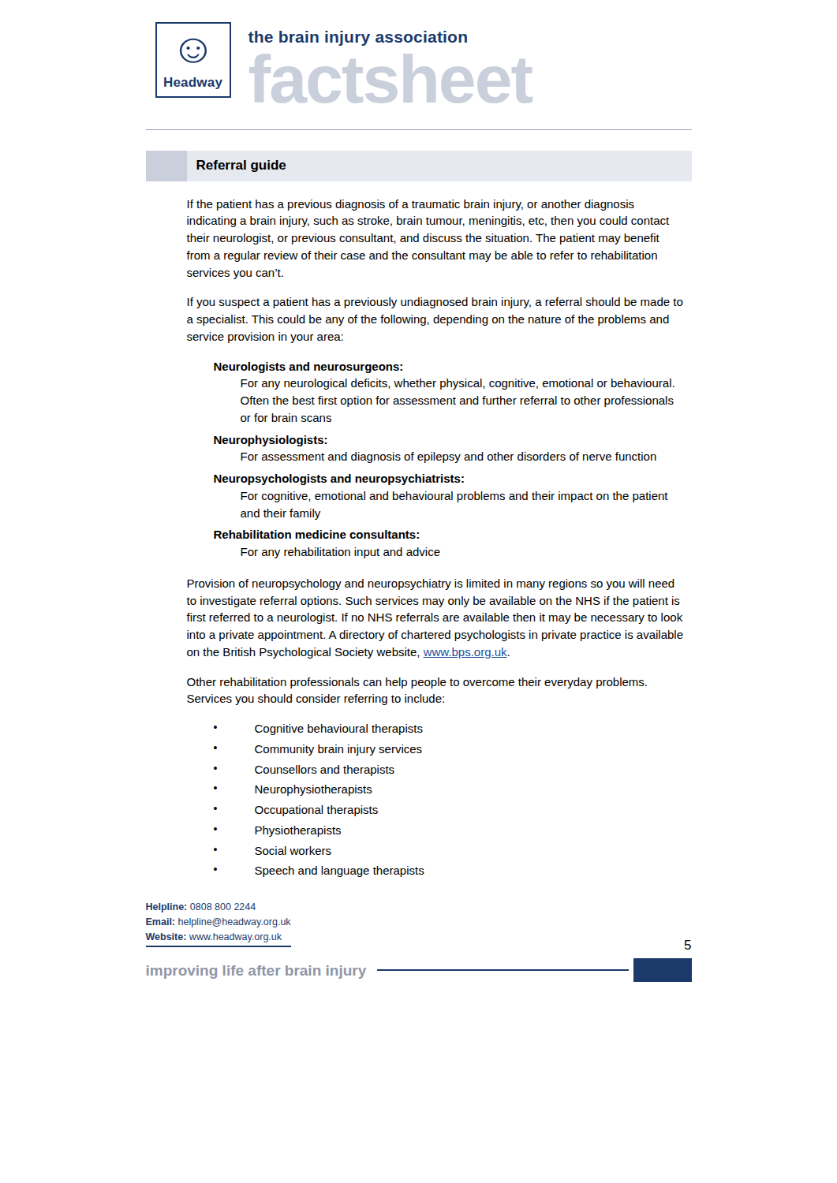☺
Headway
the brain injury association
factsheet
Referral guide
If the patient has a previous diagnosis of a traumatic brain injury, or another diagnosis indicating a brain injury, such as stroke, brain tumour, meningitis, etc, then you could contact their neurologist, or previous consultant, and discuss the situation. The patient may benefit from a regular review of their case and the consultant may be able to refer to rehabilitation services you can’t.
If you suspect a patient has a previously undiagnosed brain injury, a referral should be made to a specialist. This could be any of the following, depending on the nature of the problems and service provision in your area:
Neurologists and neurosurgeons:
For any neurological deficits, whether physical, cognitive, emotional or behavioural. Often the best first option for assessment and further referral to other professionals or for brain scans
Neurophysiologists:
For assessment and diagnosis of epilepsy and other disorders of nerve function
Neuropsychologists and neuropsychiatrists:
For cognitive, emotional and behavioural problems and their impact on the patient and their family
Rehabilitation medicine consultants:
For any rehabilitation input and advice
Provision of neuropsychology and neuropsychiatry is limited in many regions so you will need to investigate referral options. Such services may only be available on the NHS if the patient is first referred to a neurologist. If no NHS referrals are available then it may be necessary to look into a private appointment. A directory of chartered psychologists in private practice is available on the British Psychological Society website, www.bps.org.uk.
Other rehabilitation professionals can help people to overcome their everyday problems. Services you should consider referring to include:
Cognitive behavioural therapists
Community brain injury services
Counsellors and therapists
Neurophysiotherapists
Occupational therapists
Physiotherapists
Social workers
Speech and language therapists
Helpline: 0808 800 2244
Email: helpline@headway.org.uk
Website: www.headway.org.uk
improving life after brain injury
5